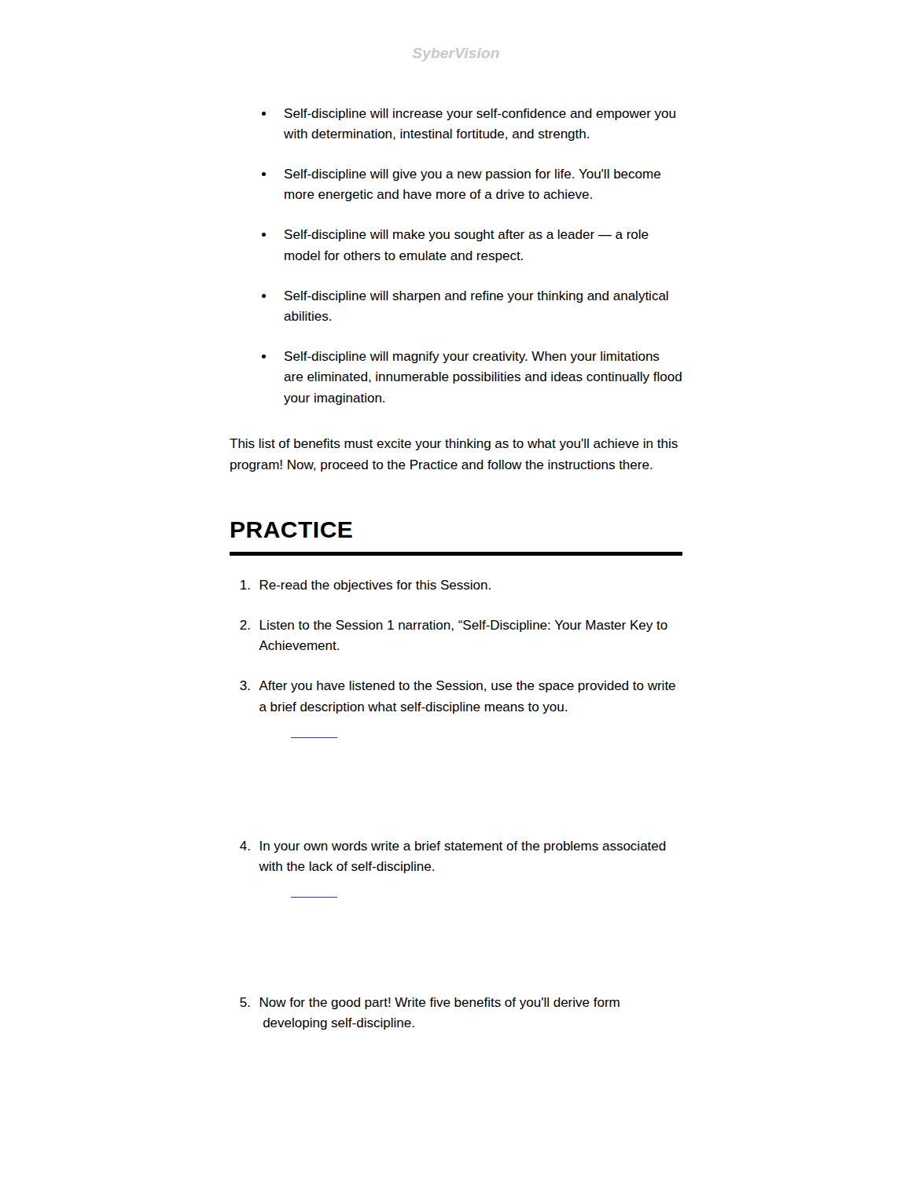SyberVision
Self-discipline will increase your self-confidence and empower you with determination, intestinal fortitude, and strength.
Self-discipline will give you a new passion for life. You'll become more energetic and have more of a drive to achieve.
Self-discipline will make you sought after as a leader — a role model for others to emulate and respect.
Self-discipline will sharpen and refine your thinking and analytical abilities.
Self-discipline will magnify your creativity. When your limitations are eliminated, innumerable possibilities and ideas continually flood your imagination.
This list of benefits must excite your thinking as to what you'll achieve in this program! Now, proceed to the Practice and follow the instructions there.
PRACTICE
Re-read the objectives for this Session.
Listen to the Session 1 narration, “Self-Discipline: Your Master Key to Achievement.
After you have listened to the Session, use the space provided to write a brief description what self-discipline means to you.
In your own words write a brief statement of the problems associated with the lack of self-discipline.
Now for the good part! Write five benefits of you'll derive form
developing self-discipline.